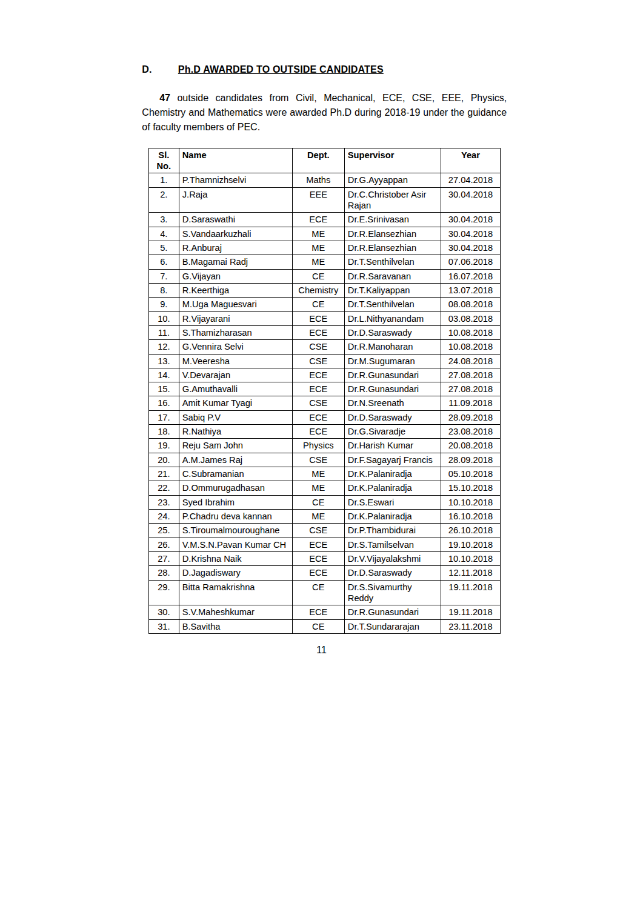D. Ph.D AWARDED TO OUTSIDE CANDIDATES
47 outside candidates from Civil, Mechanical, ECE, CSE, EEE, Physics, Chemistry and Mathematics were awarded Ph.D during 2018-19 under the guidance of faculty members of PEC.
| Sl. No. | Name | Dept. | Supervisor | Year |
| --- | --- | --- | --- | --- |
| 1. | P.Thamnizhselvi | Maths | Dr.G.Ayyappan | 27.04.2018 |
| 2. | J.Raja | EEE | Dr.C.Christober Asir Rajan | 30.04.2018 |
| 3. | D.Saraswathi | ECE | Dr.E.Srinivasan | 30.04.2018 |
| 4. | S.Vandaarkuzhali | ME | Dr.R.Elansezhian | 30.04.2018 |
| 5. | R.Anburaj | ME | Dr.R.Elansezhian | 30.04.2018 |
| 6. | B.Magamai Radj | ME | Dr.T.Senthilvelan | 07.06.2018 |
| 7. | G.Vijayan | CE | Dr.R.Saravanan | 16.07.2018 |
| 8. | R.Keerthiga | Chemistry | Dr.T.Kaliyappan | 13.07.2018 |
| 9. | M.Uga Maguesvari | CE | Dr.T.Senthilvelan | 08.08.2018 |
| 10. | R.Vijayarani | ECE | Dr.L.Nithyanandam | 03.08.2018 |
| 11. | S.Thamizharasan | ECE | Dr.D.Saraswady | 10.08.2018 |
| 12. | G.Vennira Selvi | CSE | Dr.R.Manoharan | 10.08.2018 |
| 13. | M.Veeresha | CSE | Dr.M.Sugumaran | 24.08.2018 |
| 14. | V.Devarajan | ECE | Dr.R.Gunasundari | 27.08.2018 |
| 15. | G.Amuthavalli | ECE | Dr.R.Gunasundari | 27.08.2018 |
| 16. | Amit Kumar Tyagi | CSE | Dr.N.Sreenath | 11.09.2018 |
| 17. | Sabiq P.V | ECE | Dr.D.Saraswady | 28.09.2018 |
| 18. | R.Nathiya | ECE | Dr.G.Sivaradje | 23.08.2018 |
| 19. | Reju Sam John | Physics | Dr.Harish Kumar | 20.08.2018 |
| 20. | A.M.James Raj | CSE | Dr.F.Sagayarj Francis | 28.09.2018 |
| 21. | C.Subramanian | ME | Dr.K.Palaniradja | 05.10.2018 |
| 22. | D.Ommurugadhasan | ME | Dr.K.Palaniradja | 15.10.2018 |
| 23. | Syed Ibrahim | CE | Dr.S.Eswari | 10.10.2018 |
| 24. | P.Chadru deva kannan | ME | Dr.K.Palaniradja | 16.10.2018 |
| 25. | S.Tiroumalmouroughane | CSE | Dr.P.Thambidurai | 26.10.2018 |
| 26. | V.M.S.N.Pavan Kumar CH | ECE | Dr.S.Tamilselvan | 19.10.2018 |
| 27. | D.Krishna Naik | ECE | Dr.V.Vijayalakshmi | 10.10.2018 |
| 28. | D.Jagadiswary | ECE | Dr.D.Saraswady | 12.11.2018 |
| 29. | Bitta Ramakrishna | CE | Dr.S.Sivamurthy Reddy | 19.11.2018 |
| 30. | S.V.Maheshkumar | ECE | Dr.R.Gunasundari | 19.11.2018 |
| 31. | B.Savitha | CE | Dr.T.Sundararajan | 23.11.2018 |
11